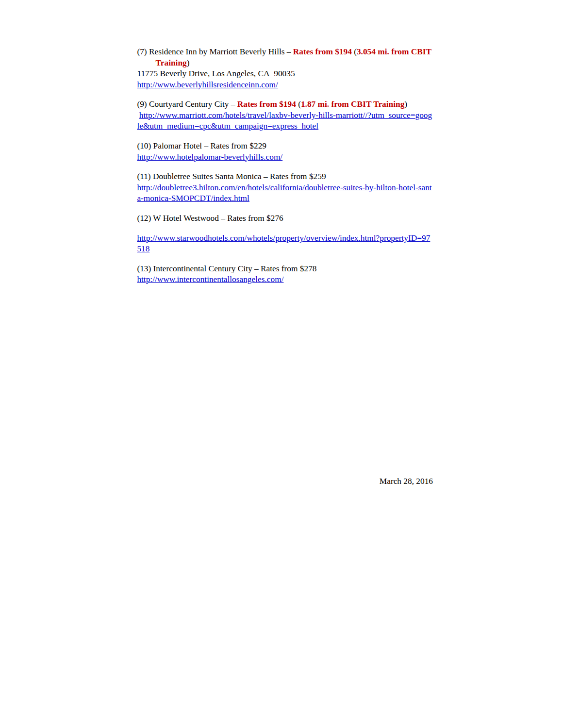(7) Residence Inn by Marriott Beverly Hills – Rates from $194 (3.054 mi. from CBIT Training)
11775 Beverly Drive, Los Angeles, CA 90035
http://www.beverlyhillsresidenceinn.com/
(9) Courtyard Century City – Rates from $194 (1.87 mi. from CBIT Training)
http://www.marriott.com/hotels/travel/laxbv-beverly-hills-marriott//?utm_source=google&utm_medium=cpc&utm_campaign=express_hotel
(10) Palomar Hotel – Rates from $229
http://www.hotelpalomar-beverlyhills.com/
(11) Doubletree Suites Santa Monica – Rates from $259
http://doubletree3.hilton.com/en/hotels/california/doubletree-suites-by-hilton-hotel-santa-monica-SMOPCDT/index.html
(12) W Hotel Westwood – Rates from $276
http://www.starwoodhotels.com/whotels/property/overview/index.html?propertyID=97518
(13) Intercontinental Century City – Rates from $278
http://www.intercontinentallosangeles.com/
March 28, 2016